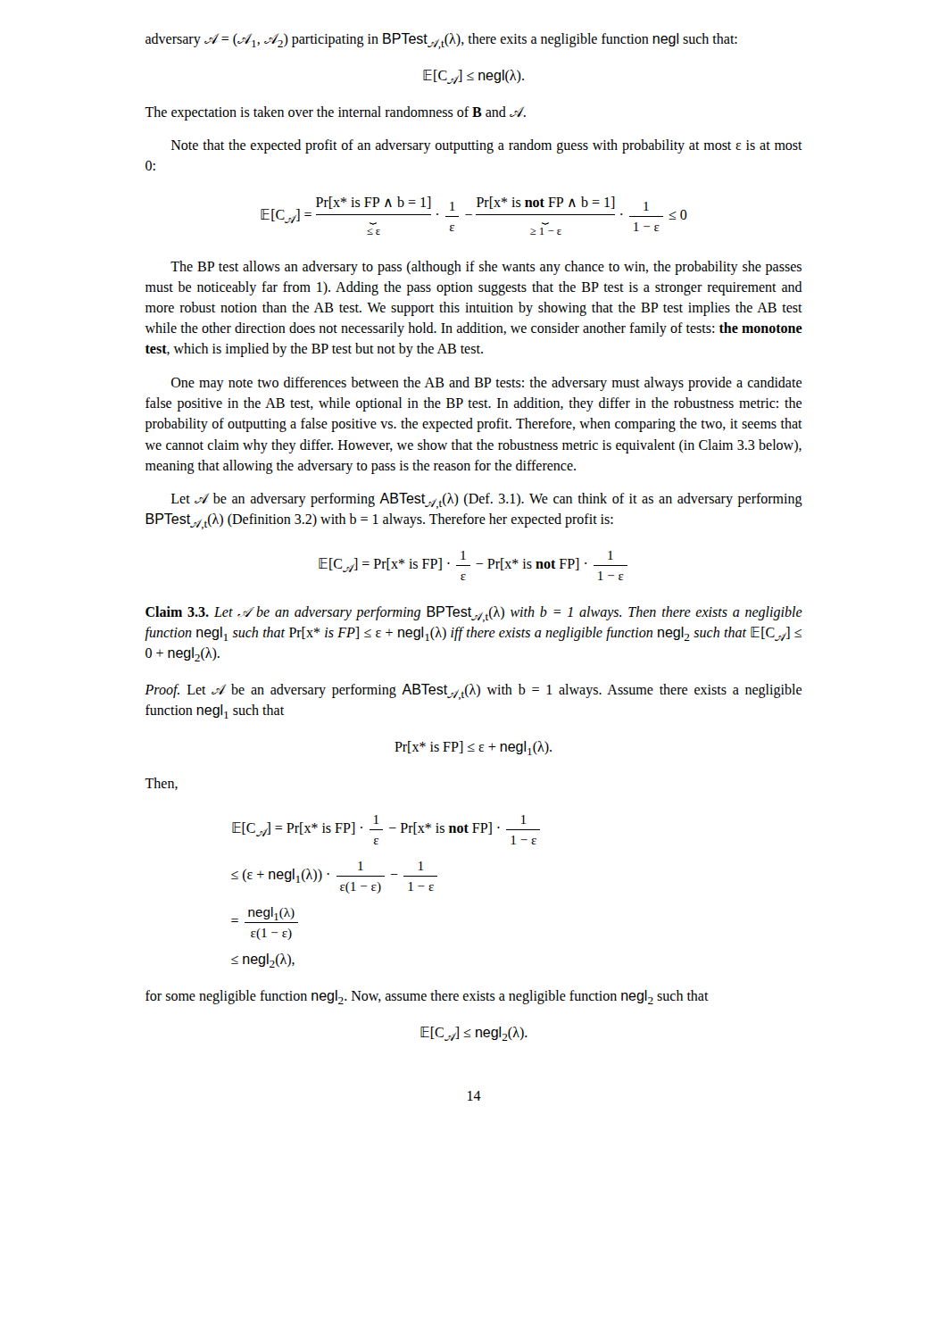adversary 𝒜 = (𝒜1, 𝒜2) participating in BPTest𝒜,t(λ), there exits a negligible function negl such that:
𝔼[C𝒜] ≤ negl(λ).
The expectation is taken over the internal randomness of B and 𝒜.
Note that the expected profit of an adversary outputting a random guess with probability at most ε is at most 0:
𝔼[C𝒜] = Pr[x* is FP ∧ b = 1] ⏟ ≤ ε · 1 ε − Pr[x* is not FP ∧ b = 1] ⏟ ≥ 1 − ε · 11 − ε ≤ 0
The BP test allows an adversary to pass (although if she wants any chance to win, the probability she passes must be noticeably far from 1). Adding the pass option suggests that the BP test is a stronger requirement and more robust notion than the AB test. We support this intuition by showing that the BP test implies the AB test while the other direction does not necessarily hold. In addition, we consider another family of tests: the monotone test, which is implied by the BP test but not by the AB test.
One may note two differences between the AB and BP tests: the adversary must always provide a candidate false positive in the AB test, while optional in the BP test. In addition, they differ in the robustness metric: the probability of outputting a false positive vs. the expected profit. Therefore, when comparing the two, it seems that we cannot claim why they differ. However, we show that the robustness metric is equivalent (in Claim 3.3 below), meaning that allowing the adversary to pass is the reason for the difference.
Let 𝒜 be an adversary performing ABTest𝒜,t(λ) (Def. 3.1). We can think of it as an adversary performing BPTest𝒜,t(λ) (Definition 3.2) with b = 1 always. Therefore her expected profit is:
𝔼[C𝒜] = Pr[x* is FP] · 1 ε − Pr[x* is not FP] · 11 − ε
Claim 3.3. Let 𝒜 be an adversary performing BPTest𝒜,t(λ) with b = 1 always. Then there exists a negligible function negl1 such that Pr[x* is FP] ≤ ε + negl1(λ) iff there exists a negligible function negl2 such that 𝔼[C𝒜] ≤ 0 + negl2(λ).
Proof. Let 𝒜 be an adversary performing ABTest𝒜,t(λ) with b = 1 always. Assume there exists a negligible function negl1 such that
Pr[x* is FP] ≤ ε + negl1(λ).
Then,
𝔼[C𝒜] = Pr[x* is FP] · 1 ε − Pr[x* is not FP] · 11 − ε ≤ (ε + negl1(λ)) · 1 ε(1 − ε) − 11 − ε = negl1(λ) ε(1 − ε) ≤ negl2(λ),
for some negligible function negl2. Now, assume there exists a negligible function negl2 such that
𝔼[C𝒜] ≤ negl2(λ).
14